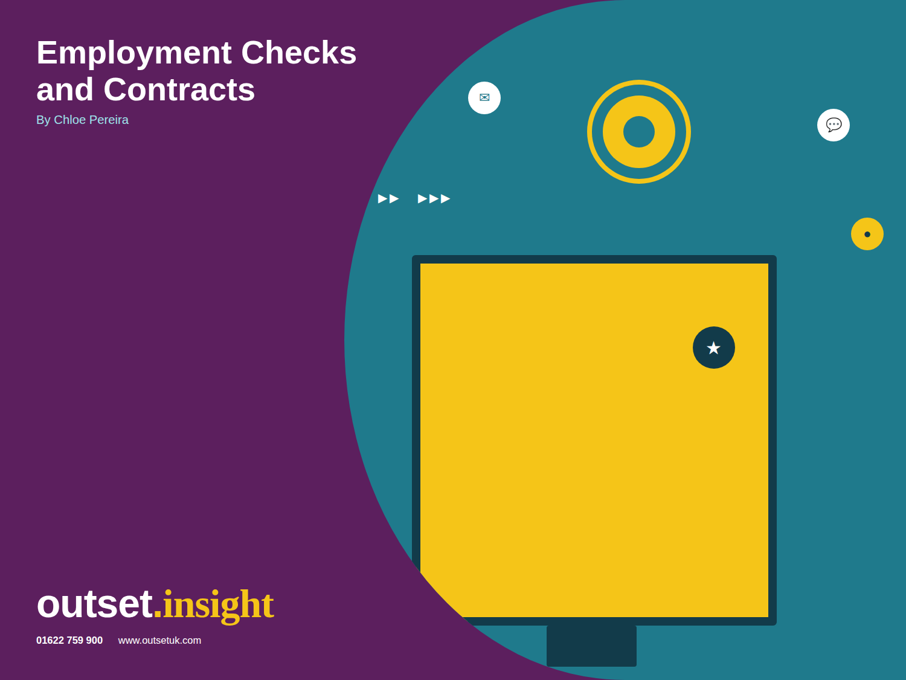▶▶ ▶▶▶ ✉ 💬 ● ★
Employment Checks
and Contracts
By Chloe Pereira
outset. insight
01622 759 900 www.outsetuk.com